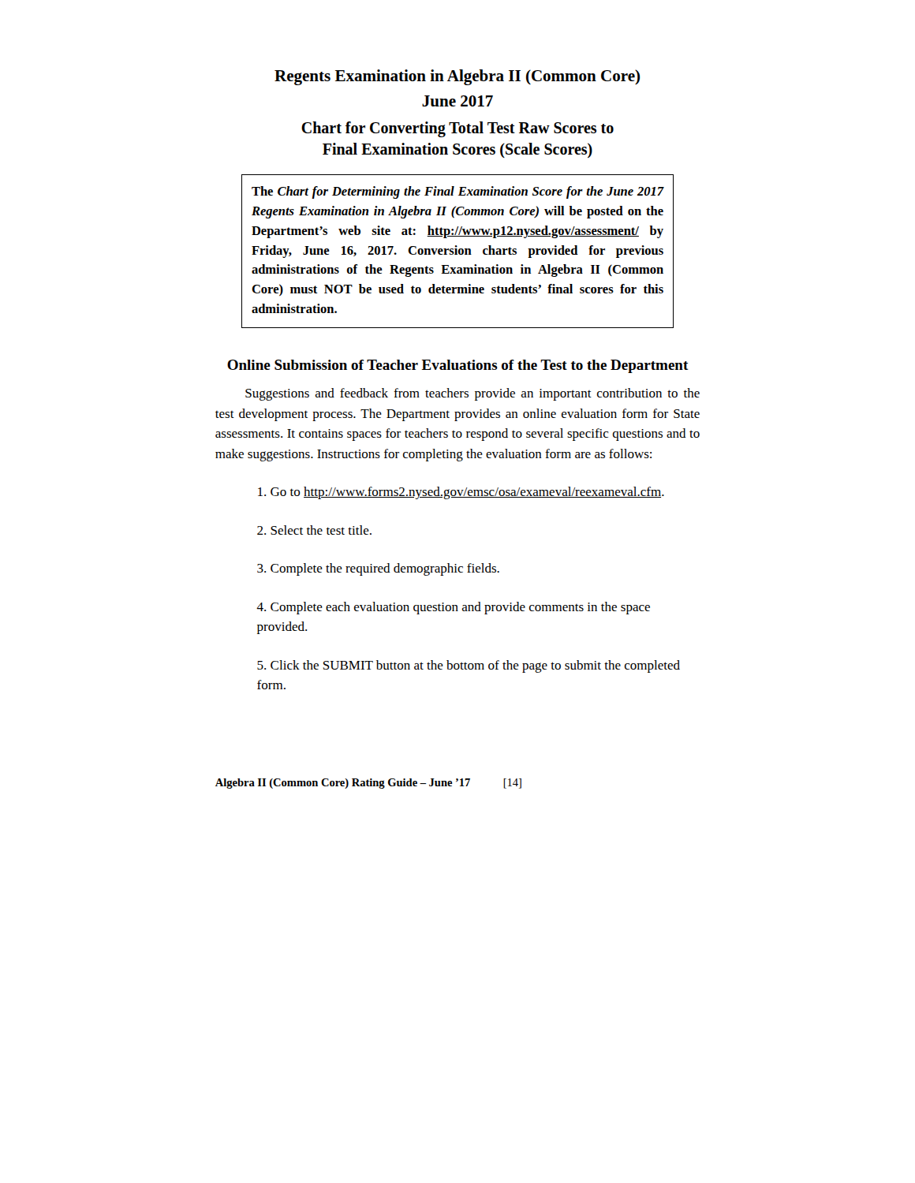Regents Examination in Algebra II (Common Core)
June 2017
Chart for Converting Total Test Raw Scores to
Final Examination Scores (Scale Scores)
The Chart for Determining the Final Examination Score for the June 2017 Regents Examination in Algebra II (Common Core) will be posted on the Department’s web site at: http://www.p12.nysed.gov/assessment/ by Friday, June 16, 2017. Conversion charts provided for previous administrations of the Regents Examination in Algebra II (Common Core) must NOT be used to determine students’ final scores for this administration.
Online Submission of Teacher Evaluations of the Test to the Department
Suggestions and feedback from teachers provide an important contribution to the test development process. The Department provides an online evaluation form for State assessments. It contains spaces for teachers to respond to several specific questions and to make suggestions. Instructions for completing the evaluation form are as follows:
1. Go to http://www.forms2.nysed.gov/emsc/osa/exameval/reexameval.cfm.
2. Select the test title.
3. Complete the required demographic fields.
4. Complete each evaluation question and provide comments in the space provided.
5. Click the SUBMIT button at the bottom of the page to submit the completed form.
Algebra II (Common Core) Rating Guide – June ’17 [14]